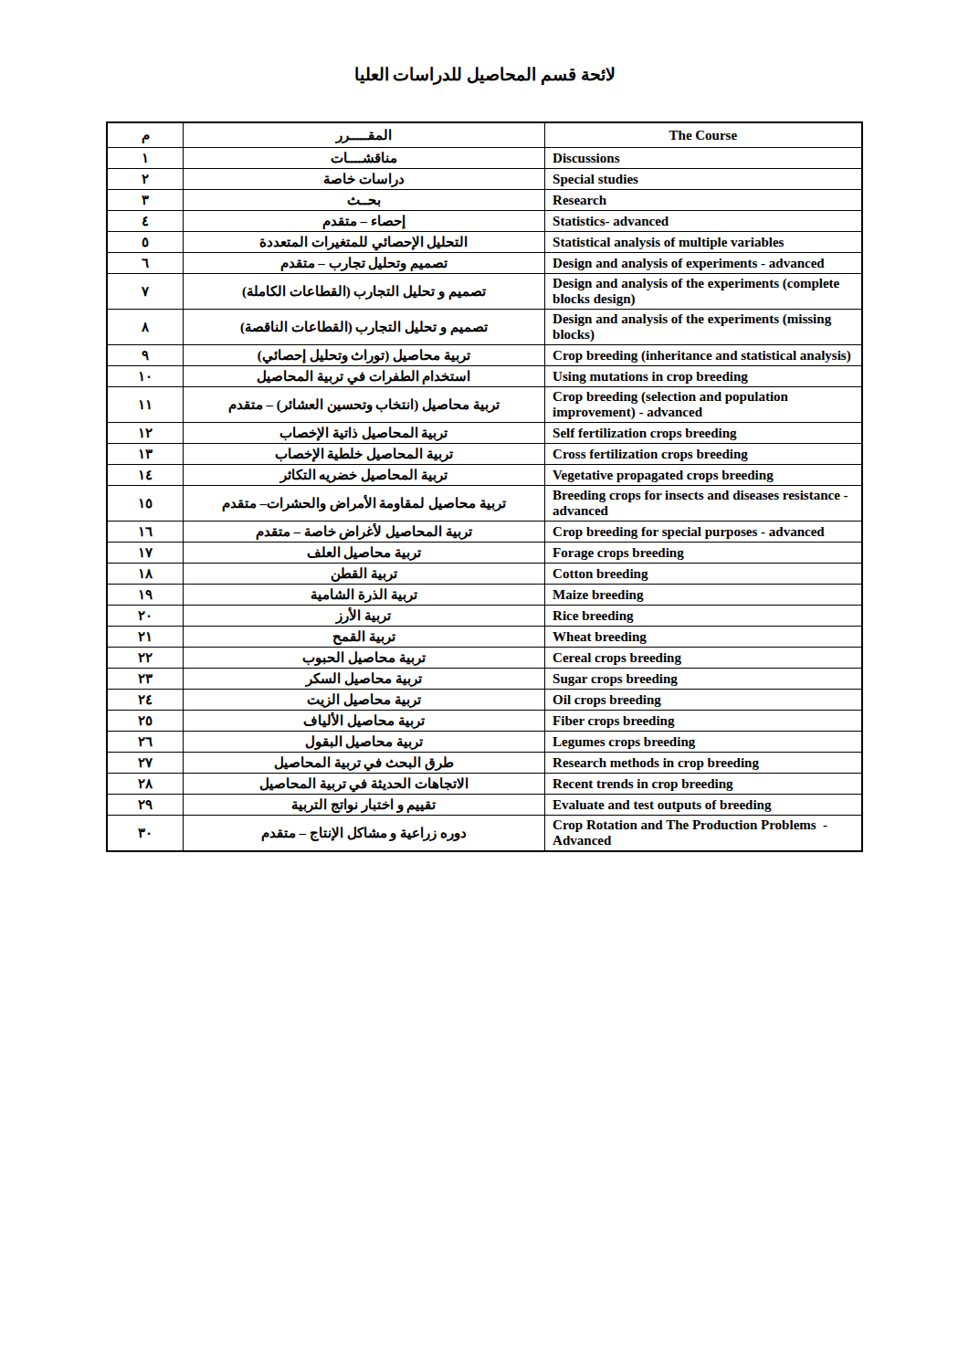لائحة قسم المحاصيل للدراسات العليا
| The Course | المقـــــرر | م |
| --- | --- | --- |
| Discussions | مناقشــــات | ١ |
| Special studies | دراسات خاصة | ٢ |
| Research | بحــث | ٣ |
| Statistics- advanced | إحصاء – متقدم | ٤ |
| Statistical analysis of multiple variables | التحليل الإحصائي للمتغيرات المتعددة | ٥ |
| Design and analysis of experiments - advanced | تصميم وتحليل تجارب – متقدم | ٦ |
| Design and analysis of the experiments (complete blocks design) | تصميم و تحليل التجارب (القطاعات الكاملة) | ٧ |
| Design and analysis of the experiments (missing blocks) | تصميم و تحليل التجارب (القطاعات الناقصة) | ٨ |
| Crop breeding (inheritance and statistical analysis) | تربية محاصيل (توراث وتحليل إحصائي) | ٩ |
| Using mutations in crop breeding | استخدام الطفرات في تربية المحاصيل | ١٠ |
| Crop breeding (selection and population improvement) - advanced | تربية محاصيل (انتخاب وتحسين العشائر) – متقدم | ١١ |
| Self fertilization crops breeding | تربية المحاصيل ذاتية الإخصاب | ١٢ |
| Cross fertilization crops breeding | تربية المحاصيل خلطية الإخصاب | ١٣ |
| Vegetative propagated crops breeding | تربية المحاصيل خضريه التكاثر | ١٤ |
| Breeding crops for insects and diseases resistance - advanced | تربية محاصيل لمقاومة الأمراض والحشرات– متقدم | ١٥ |
| Crop breeding for special purposes - advanced | تربية المحاصيل لأغراض خاصة – متقدم | ١٦ |
| Forage crops breeding | تربية محاصيل العلف | ١٧ |
| Cotton breeding | تربية القطن | ١٨ |
| Maize breeding | تربية الذرة الشامية | ١٩ |
| Rice breeding | تربية الأرز | ٢٠ |
| Wheat breeding | تربية القمح | ٢١ |
| Cereal crops breeding | تربية محاصيل الحبوب | ٢٢ |
| Sugar crops breeding | تربية محاصيل السكر | ٢٣ |
| Oil crops breeding | تربية محاصيل الزيت | ٢٤ |
| Fiber crops breeding | تربية محاصيل الألياف | ٢٥ |
| Legumes crops breeding | تربية محاصيل البقول | ٢٦ |
| Research methods in crop breeding | طرق البحث في تربية المحاصيل | ٢٧ |
| Recent trends in crop breeding | الاتجاهات الحديثة في تربية المحاصيل | ٢٨ |
| Evaluate and test outputs of breeding | تقييم و اختبار نواتج التربية | ٢٩ |
| Crop Rotation and The Production Problems - Advanced | دوره زراعية و مشاكل الإنتاج – متقدم | ٣٠ |